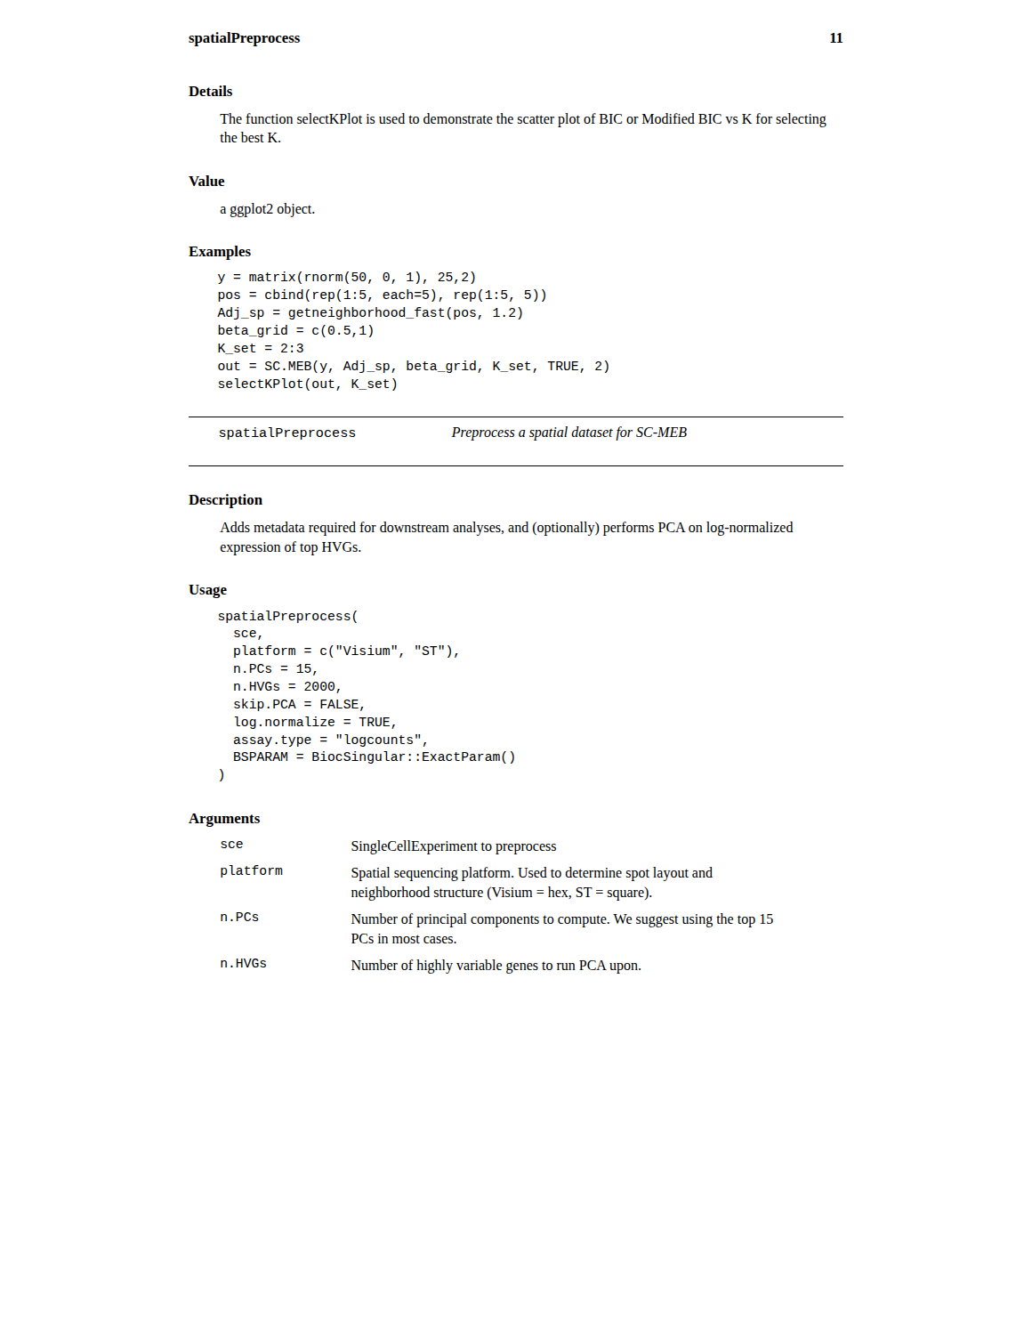spatialPreprocess 11
Details
The function selectKPlot is used to demonstrate the scatter plot of BIC or Modified BIC vs K for selecting the best K.
Value
a ggplot2 object.
Examples
y = matrix(rnorm(50, 0, 1), 25,2)
pos = cbind(rep(1:5, each=5), rep(1:5, 5))
Adj_sp = getneighborhood_fast(pos, 1.2)
beta_grid = c(0.5,1)
K_set = 2:3
out = SC.MEB(y, Adj_sp, beta_grid, K_set, TRUE, 2)
selectKPlot(out, K_set)
spatialPreprocess Preprocess a spatial dataset for SC-MEB
Description
Adds metadata required for downstream analyses, and (optionally) performs PCA on log-normalized expression of top HVGs.
Usage
spatialPreprocess(
  sce,
  platform = c("Visium", "ST"),
  n.PCs = 15,
  n.HVGs = 2000,
  skip.PCA = FALSE,
  log.normalize = TRUE,
  assay.type = "logcounts",
  BSPARAM = BiocSingular::ExactParam()
)
Arguments
| sce | SingleCellExperiment to preprocess |
| platform | Spatial sequencing platform. Used to determine spot layout and neighborhood structure (Visium = hex, ST = square). |
| n.PCs | Number of principal components to compute. We suggest using the top 15 PCs in most cases. |
| n.HVGs | Number of highly variable genes to run PCA upon. |